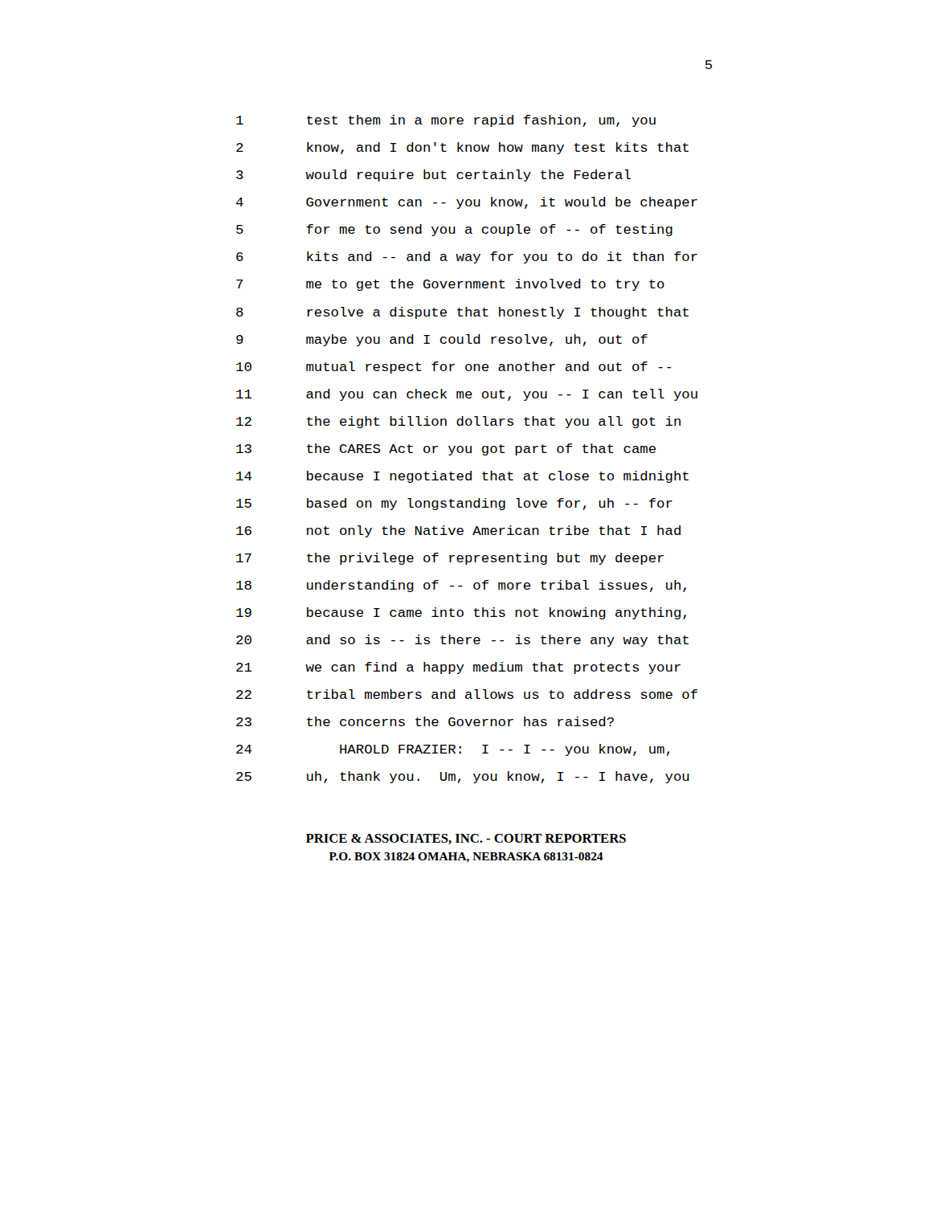5
| 1 | test them in a more rapid fashion, um, you |
| 2 | know, and I don't know how many test kits that |
| 3 | would require but certainly the Federal |
| 4 | Government can -- you know, it would be cheaper |
| 5 | for me to send you a couple of -- of testing |
| 6 | kits and -- and a way for you to do it than for |
| 7 | me to get the Government involved to try to |
| 8 | resolve a dispute that honestly I thought that |
| 9 | maybe you and I could resolve, uh, out of |
| 10 | mutual respect for one another and out of -- |
| 11 | and you can check me out, you -- I can tell you |
| 12 | the eight billion dollars that you all got in |
| 13 | the CARES Act or you got part of that came |
| 14 | because I negotiated that at close to midnight |
| 15 | based on my longstanding love for, uh -- for |
| 16 | not only the Native American tribe that I had |
| 17 | the privilege of representing but my deeper |
| 18 | understanding of -- of more tribal issues, uh, |
| 19 | because I came into this not knowing anything, |
| 20 | and so is -- is there -- is there any way that |
| 21 | we can find a happy medium that protects your |
| 22 | tribal members and allows us to address some of |
| 23 | the concerns the Governor has raised? |
| 24 | HAROLD FRAZIER: I -- I -- you know, um, |
| 25 | uh, thank you. Um, you know, I -- I have, you |
PRICE & ASSOCIATES, INC. - COURT REPORTERS
P.O. BOX 31824 OMAHA, NEBRASKA 68131-0824